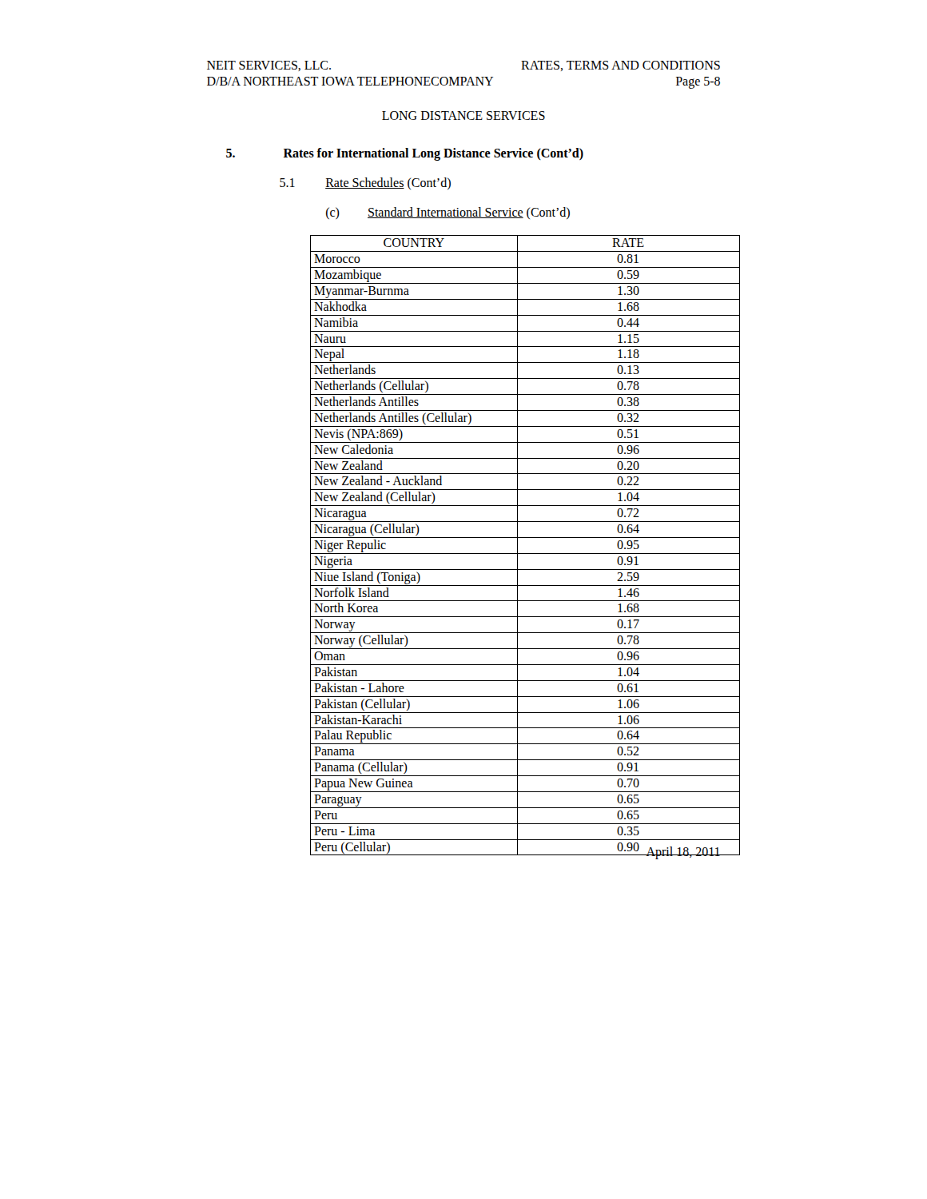NEIT SERVICES, LLC.
D/B/A NORTHEAST IOWA TELEPHONECOMPANY
RATES, TERMS AND CONDITIONS
Page 5-8
LONG DISTANCE SERVICES
5. Rates for International Long Distance Service (Cont’d)
5.1 Rate Schedules (Cont’d)
(c) Standard International Service (Cont’d)
| COUNTRY | RATE |
| --- | --- |
| Morocco | 0.81 |
| Mozambique | 0.59 |
| Myanmar-Burnma | 1.30 |
| Nakhodka | 1.68 |
| Namibia | 0.44 |
| Nauru | 1.15 |
| Nepal | 1.18 |
| Netherlands | 0.13 |
| Netherlands (Cellular) | 0.78 |
| Netherlands Antilles | 0.38 |
| Netherlands Antilles (Cellular) | 0.32 |
| Nevis (NPA:869) | 0.51 |
| New Caledonia | 0.96 |
| New Zealand | 0.20 |
| New Zealand - Auckland | 0.22 |
| New Zealand (Cellular) | 1.04 |
| Nicaragua | 0.72 |
| Nicaragua (Cellular) | 0.64 |
| Niger Repulic | 0.95 |
| Nigeria | 0.91 |
| Niue Island (Toniga) | 2.59 |
| Norfolk Island | 1.46 |
| North Korea | 1.68 |
| Norway | 0.17 |
| Norway (Cellular) | 0.78 |
| Oman | 0.96 |
| Pakistan | 1.04 |
| Pakistan - Lahore | 0.61 |
| Pakistan (Cellular) | 1.06 |
| Pakistan-Karachi | 1.06 |
| Palau Republic | 0.64 |
| Panama | 0.52 |
| Panama (Cellular) | 0.91 |
| Papua New Guinea | 0.70 |
| Paraguay | 0.65 |
| Peru | 0.65 |
| Peru - Lima | 0.35 |
| Peru (Cellular) | 0.90 |
April 18, 2011